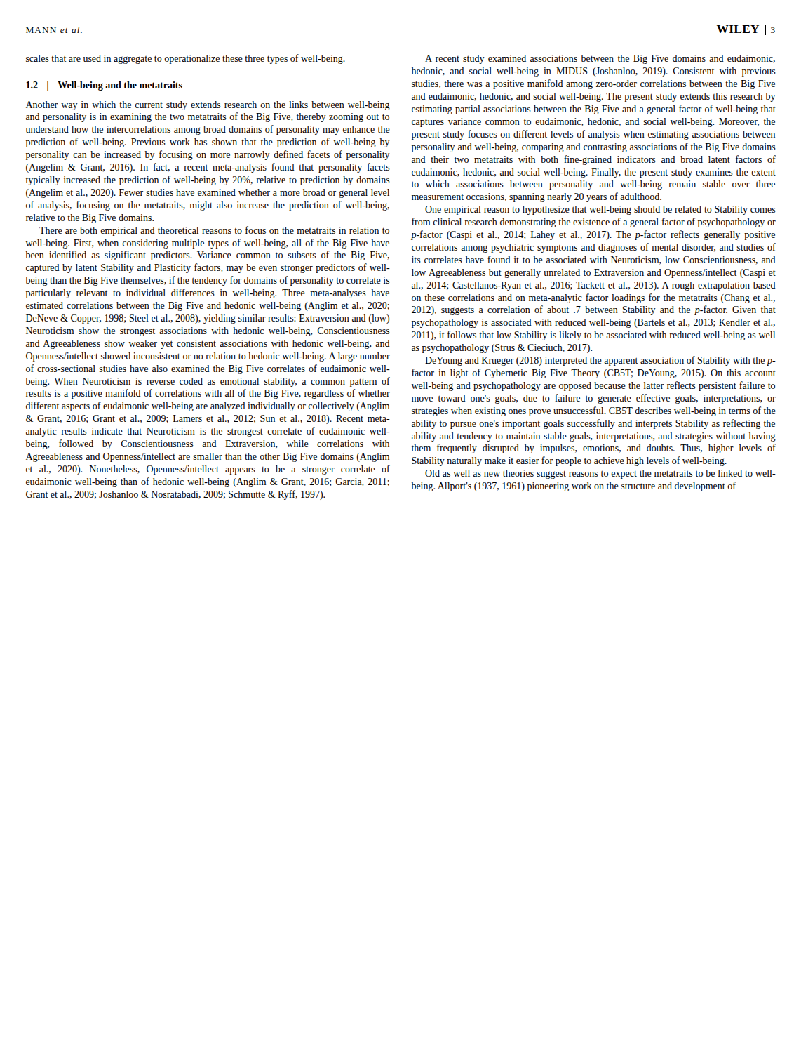MANN et al. WILEY3
scales that are used in aggregate to operationalize these three types of well-being.
1.2|Well-being and the metatraits
Another way in which the current study extends research on the links between well-being and personality is in examining the two metatraits of the Big Five, thereby zooming out to understand how the intercorrelations among broad domains of personality may enhance the prediction of well-being. Previous work has shown that the prediction of well-being by personality can be increased by focusing on more narrowly defined facets of personality (Angelim & Grant, 2016). In fact, a recent meta-analysis found that personality facets typically increased the prediction of well-being by 20%, relative to prediction by domains (Angelim et al., 2020). Fewer studies have examined whether a more broad or general level of analysis, focusing on the metatraits, might also increase the prediction of well-being, relative to the Big Five domains.
There are both empirical and theoretical reasons to focus on the metatraits in relation to well-being. First, when considering multiple types of well-being, all of the Big Five have been identified as significant predictors. Variance common to subsets of the Big Five, captured by latent Stability and Plasticity factors, may be even stronger predictors of well-being than the Big Five themselves, if the tendency for domains of personality to correlate is particularly relevant to individual differences in well-being. Three meta-analyses have estimated correlations between the Big Five and hedonic well-being (Anglim et al., 2020; DeNeve & Copper, 1998; Steel et al., 2008), yielding similar results: Extraversion and (low) Neuroticism show the strongest associations with hedonic well-being, Conscientiousness and Agreeableness show weaker yet consistent associations with hedonic well-being, and Openness/intellect showed inconsistent or no relation to hedonic well-being. A large number of cross-sectional studies have also examined the Big Five correlates of eudaimonic well-being. When Neuroticism is reverse coded as emotional stability, a common pattern of results is a positive manifold of correlations with all of the Big Five, regardless of whether different aspects of eudaimonic well-being are analyzed individually or collectively (Anglim & Grant, 2016; Grant et al., 2009; Lamers et al., 2012; Sun et al., 2018). Recent meta-analytic results indicate that Neuroticism is the strongest correlate of eudaimonic well-being, followed by Conscientiousness and Extraversion, while correlations with Agreeableness and Openness/intellect are smaller than the other Big Five domains (Anglim et al., 2020). Nonetheless, Openness/intellect appears to be a stronger correlate of eudaimonic well-being than of hedonic well-being (Anglim & Grant, 2016; Garcia, 2011; Grant et al., 2009; Joshanloo & Nosratabadi, 2009; Schmutte & Ryff, 1997).
A recent study examined associations between the Big Five domains and eudaimonic, hedonic, and social well-being in MIDUS (Joshanloo, 2019). Consistent with previous studies, there was a positive manifold among zero-order correlations between the Big Five and eudaimonic, hedonic, and social well-being. The present study extends this research by estimating partial associations between the Big Five and a general factor of well-being that captures variance common to eudaimonic, hedonic, and social well-being. Moreover, the present study focuses on different levels of analysis when estimating associations between personality and well-being, comparing and contrasting associations of the Big Five domains and their two metatraits with both fine-grained indicators and broad latent factors of eudaimonic, hedonic, and social well-being. Finally, the present study examines the extent to which associations between personality and well-being remain stable over three measurement occasions, spanning nearly 20 years of adulthood.
One empirical reason to hypothesize that well-being should be related to Stability comes from clinical research demonstrating the existence of a general factor of psychopathology or p-factor (Caspi et al., 2014; Lahey et al., 2017). The p-factor reflects generally positive correlations among psychiatric symptoms and diagnoses of mental disorder, and studies of its correlates have found it to be associated with Neuroticism, low Conscientiousness, and low Agreeableness but generally unrelated to Extraversion and Openness/intellect (Caspi et al., 2014; Castellanos-Ryan et al., 2016; Tackett et al., 2013). A rough extrapolation based on these correlations and on meta-analytic factor loadings for the metatraits (Chang et al., 2012), suggests a correlation of about .7 between Stability and the p-factor. Given that psychopathology is associated with reduced well-being (Bartels et al., 2013; Kendler et al., 2011), it follows that low Stability is likely to be associated with reduced well-being as well as psychopathology (Strus & Cieciuch, 2017).
DeYoung and Krueger (2018) interpreted the apparent association of Stability with the p-factor in light of Cybernetic Big Five Theory (CB5T; DeYoung, 2015). On this account well-being and psychopathology are opposed because the latter reflects persistent failure to move toward one's goals, due to failure to generate effective goals, interpretations, or strategies when existing ones prove unsuccessful. CB5T describes well-being in terms of the ability to pursue one's important goals successfully and interprets Stability as reflecting the ability and tendency to maintain stable goals, interpretations, and strategies without having them frequently disrupted by impulses, emotions, and doubts. Thus, higher levels of Stability naturally make it easier for people to achieve high levels of well-being.
Old as well as new theories suggest reasons to expect the metatraits to be linked to well-being. Allport's (1937, 1961) pioneering work on the structure and development of